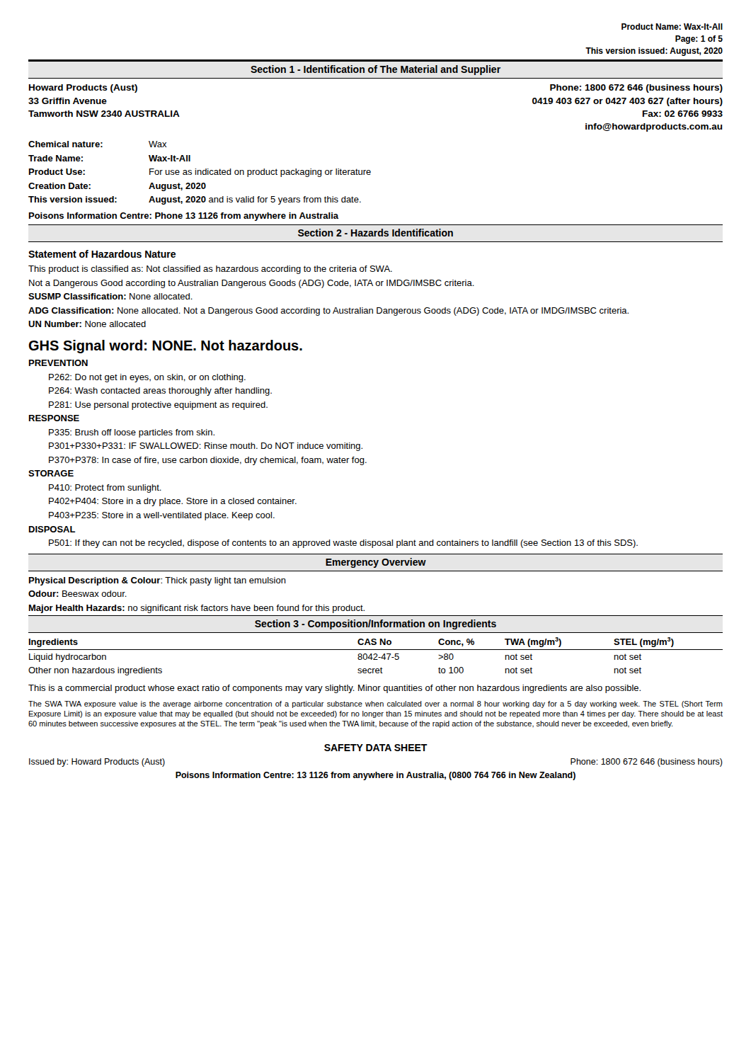Product Name: Wax-It-All
Page: 1 of 5
This version issued: August, 2020
Section 1 - Identification of The Material and Supplier
| Howard Products (Aust) | Phone: 1800 672 646 (business hours) |
| 33 Griffin Avenue | 0419 403 627 or 0427 403 627 (after hours) |
| Tamworth NSW 2340 AUSTRALIA | Fax: 02 6766 9933 |
| | info@howardproducts.com.au |
| Chemical nature: | Wax |
| Trade Name: | Wax-It-All |
| Product Use: | For use as indicated on product packaging or literature |
| Creation Date: | August, 2020 |
| This version issued: | August, 2020 and is valid for 5 years from this date. |
Poisons Information Centre: Phone 13 1126 from anywhere in Australia
Section 2 - Hazards Identification
Statement of Hazardous Nature
This product is classified as: Not classified as hazardous according to the criteria of SWA.
Not a Dangerous Good according to Australian Dangerous Goods (ADG) Code, IATA or IMDG/IMSBC criteria.
SUSMP Classification: None allocated.
ADG Classification: None allocated. Not a Dangerous Good according to Australian Dangerous Goods (ADG) Code, IATA or IMDG/IMSBC criteria.
UN Number: None allocated
GHS Signal word: NONE. Not hazardous.
PREVENTION
P262: Do not get in eyes, on skin, or on clothing.
P264: Wash contacted areas thoroughly after handling.
P281: Use personal protective equipment as required.
RESPONSE
P335: Brush off loose particles from skin.
P301+P330+P331: IF SWALLOWED: Rinse mouth. Do NOT induce vomiting.
P370+P378: In case of fire, use carbon dioxide, dry chemical, foam, water fog.
STORAGE
P410: Protect from sunlight.
P402+P404: Store in a dry place. Store in a closed container.
P403+P235: Store in a well-ventilated place. Keep cool.
DISPOSAL
P501: If they can not be recycled, dispose of contents to an approved waste disposal plant and containers to landfill (see Section 13 of this SDS).
Emergency Overview
Physical Description & Colour: Thick pasty light tan emulsion
Odour: Beeswax odour.
Major Health Hazards: no significant risk factors have been found for this product.
Section 3 - Composition/Information on Ingredients
| Ingredients | CAS No | Conc, % | TWA (mg/m 3 ) | STEL (mg/m 3 ) |
| --- | --- | --- | --- | --- |
| Liquid hydrocarbon | 8042-47-5 | >80 | not set | not set |
| Other non hazardous ingredients | secret | to 100 | not set | not set |
This is a commercial product whose exact ratio of components may vary slightly. Minor quantities of other non hazardous ingredients are also possible.
The SWA TWA exposure value is the average airborne concentration of a particular substance when calculated over a normal 8 hour working day for a 5 day working week. The STEL (Short Term Exposure Limit) is an exposure value that may be equalled (but should not be exceeded) for no longer than 15 minutes and should not be repeated more than 4 times per day. There should be at least 60 minutes between successive exposures at the STEL. The term "peak "is used when the TWA limit, because of the rapid action of the substance, should never be exceeded, even briefly.
SAFETY DATA SHEET
Issued by: Howard Products (Aust) Phone: 1800 672 646 (business hours)
Poisons Information Centre: 13 1126 from anywhere in Australia, (0800 764 766 in New Zealand)